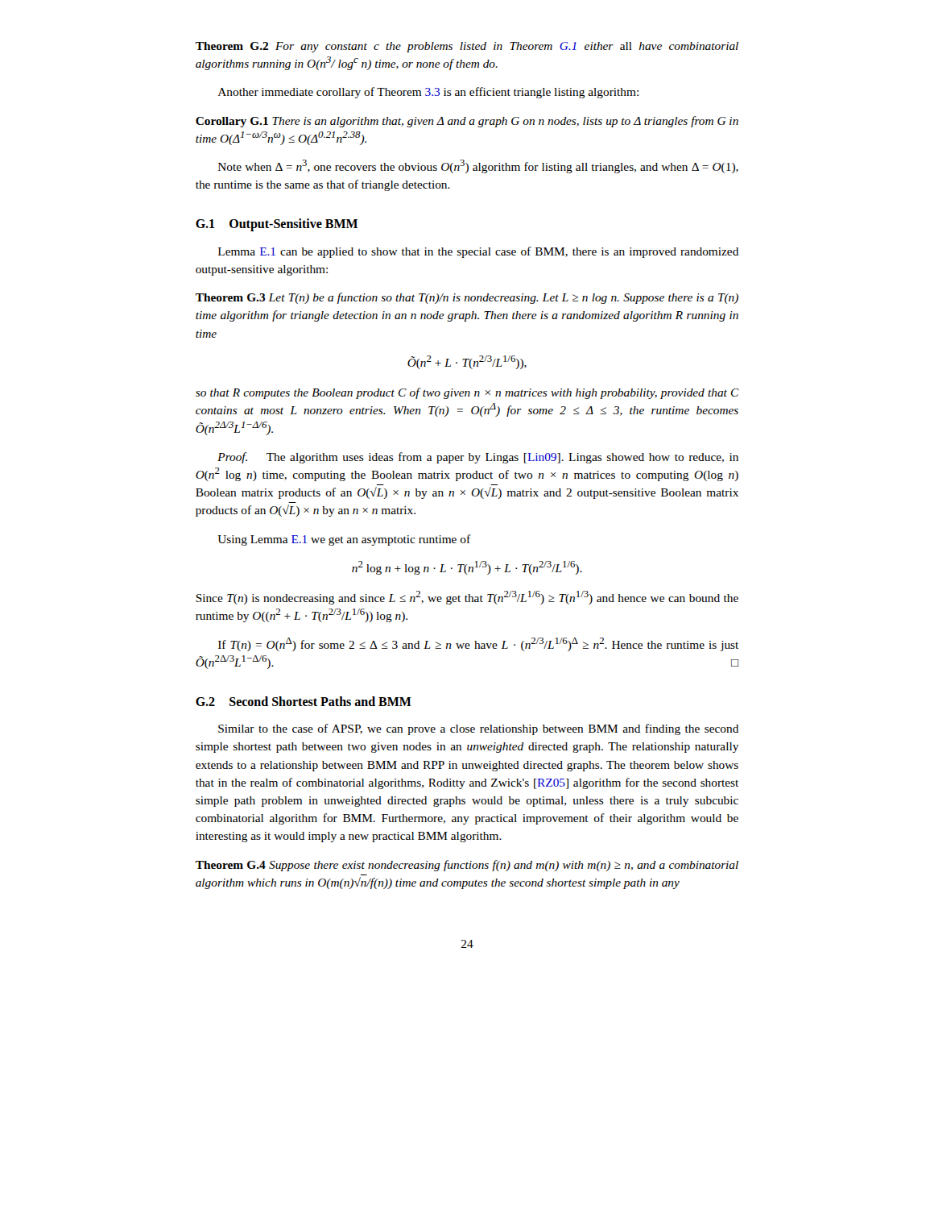Theorem G.2 For any constant c the problems listed in Theorem G.1 either all have combinatorial algorithms running in O(n3/ logc n) time, or none of them do.
Another immediate corollary of Theorem 3.3 is an efficient triangle listing algorithm:
Corollary G.1 There is an algorithm that, given Δ and a graph G on n nodes, lists up to Δ triangles from G in time O(Δ1−ω/3nω) ≤ O(Δ0.21n2.38).
Note when Δ = n3, one recovers the obvious O(n3) algorithm for listing all triangles, and when Δ = O(1), the runtime is the same as that of triangle detection.
G.1 Output-Sensitive BMM
Lemma E.1 can be applied to show that in the special case of BMM, there is an improved randomized output-sensitive algorithm:
Theorem G.3 Let T(n) be a function so that T(n)/n is nondecreasing. Let L ≥ n log n. Suppose there is a T(n) time algorithm for triangle detection in an n node graph. Then there is a randomized algorithm R running in time
Õ(n2 + L · T(n2/3/L1/6)),
so that R computes the Boolean product C of two given n × n matrices with high probability, provided that C contains at most L nonzero entries. When T(n) = O(nΔ) for some 2 ≤ Δ ≤ 3, the runtime becomes Õ(n2Δ/3L1−Δ/6).
Proof. The algorithm uses ideas from a paper by Lingas [Lin09]. Lingas showed how to reduce, in O(n2 log n) time, computing the Boolean matrix product of two n × n matrices to computing O(log n) Boolean matrix products of an O(√L) × n by an n × O(√L) matrix and 2 output-sensitive Boolean matrix products of an O(√L) × n by an n × n matrix.
Using Lemma E.1 we get an asymptotic runtime of
n2 log n + log n · L · T(n1/3) + L · T(n2/3/L1/6).
Since T(n) is nondecreasing and since L ≤ n2, we get that T(n2/3/L1/6) ≥ T(n1/3) and hence we can bound the runtime by O((n2 + L · T(n2/3/L1/6)) log n).
If T(n) = O(nΔ) for some 2 ≤ Δ ≤ 3 and L ≥ n we have L · (n2/3/L1/6)Δ ≥ n2. Hence the runtime is just Õ(n2Δ/3L1−Δ/6).□
G.2 Second Shortest Paths and BMM
Similar to the case of APSP, we can prove a close relationship between BMM and finding the second simple shortest path between two given nodes in an unweighted directed graph. The relationship naturally extends to a relationship between BMM and RPP in unweighted directed graphs. The theorem below shows that in the realm of combinatorial algorithms, Roditty and Zwick's [RZ05] algorithm for the second shortest simple path problem in unweighted directed graphs would be optimal, unless there is a truly subcubic combinatorial algorithm for BMM. Furthermore, any practical improvement of their algorithm would be interesting as it would imply a new practical BMM algorithm.
Theorem G.4 Suppose there exist nondecreasing functions f(n) and m(n) with m(n) ≥ n, and a combinatorial algorithm which runs in O(m(n)√n/f(n)) time and computes the second shortest simple path in any
24